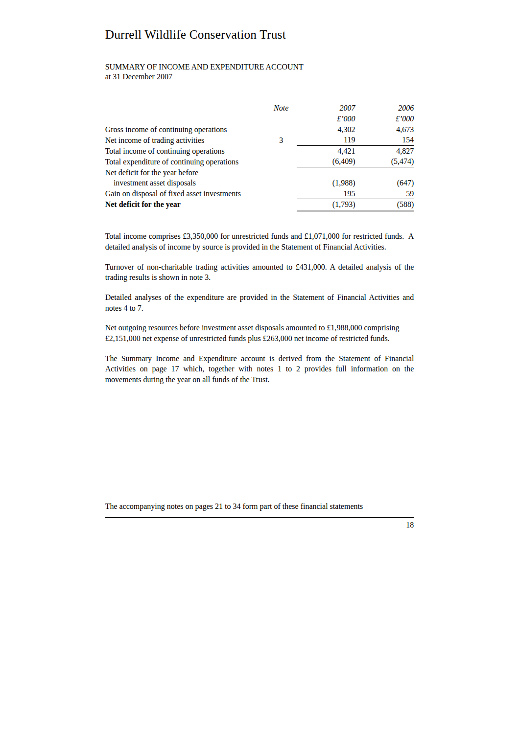Durrell Wildlife Conservation Trust
SUMMARY OF INCOME AND EXPENDITURE ACCOUNT at 31 December 2007
| | Note | 2007 | 2006 |
| --- | --- | --- | --- |
| | | £’000 | £’000 |
| Gross income of continuing operations | | 4,302 | 4,673 |
| Net income of trading activities | 3 | 119 | 154 |
| Total income of continuing operations | | 4,421 | 4,827 |
| Total expenditure of continuing operations | | (6,409) | (5,474) |
| Net deficit for the year before investment asset disposals | | (1,988) | (647) |
| Gain on disposal of fixed asset investments | | 195 | 59 |
| Net deficit for the year | | (1,793) | (588) |
Total income comprises £3,350,000 for unrestricted funds and £1,071,000 for restricted funds. A detailed analysis of income by source is provided in the Statement of Financial Activities.
Turnover of non-charitable trading activities amounted to £431,000. A detailed analysis of the trading results is shown in note 3.
Detailed analyses of the expenditure are provided in the Statement of Financial Activities and notes 4 to 7.
Net outgoing resources before investment asset disposals amounted to £1,988,000 comprising
£2,151,000 net expense of unrestricted funds plus £263,000 net income of restricted funds.
The Summary Income and Expenditure account is derived from the Statement of Financial Activities on page 17 which, together with notes 1 to 2 provides full information on the movements during the year on all funds of the Trust.
The accompanying notes on pages 21 to 34 form part of these financial statements
18